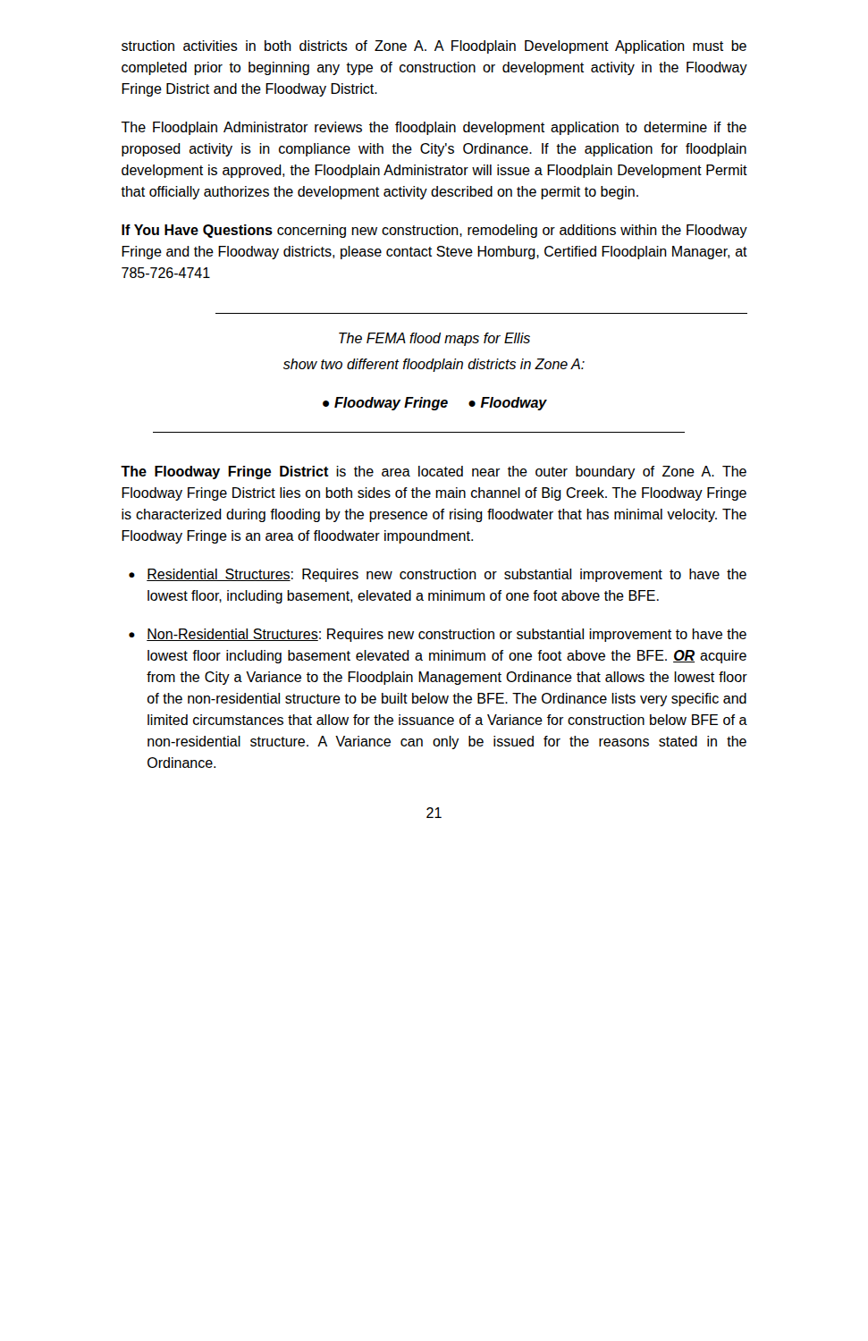struction activities in both districts of Zone A. A Floodplain Development Application must be completed prior to beginning any type of construction or development activity in the Floodway Fringe District and the Floodway District.
The Floodplain Administrator reviews the floodplain development application to determine if the proposed activity is in compliance with the City's Ordinance. If the application for floodplain development is approved, the Floodplain Administrator will issue a Floodplain Development Permit that officially authorizes the development activity described on the permit to begin.
If You Have Questions concerning new construction, remodeling or additions within the Floodway Fringe and the Floodway districts, please contact Steve Homburg, Certified Floodplain Manager, at 785-726-4741
The FEMA flood maps for Ellis
show two different floodplain districts in Zone A:
● Floodway Fringe ● Floodway
The Floodway Fringe District is the area located near the outer boundary of Zone A. The Floodway Fringe District lies on both sides of the main channel of Big Creek. The Floodway Fringe is characterized during flooding by the presence of rising floodwater that has minimal velocity. The Floodway Fringe is an area of floodwater impoundment.
Residential Structures: Requires new construction or substantial improvement to have the lowest floor, including basement, elevated a minimum of one foot above the BFE.
Non-Residential Structures: Requires new construction or substantial improvement to have the lowest floor including basement elevated a minimum of one foot above the BFE. OR acquire from the City a Variance to the Floodplain Management Ordinance that allows the lowest floor of the non-residential structure to be built below the BFE. The Ordinance lists very specific and limited circumstances that allow for the issuance of a Variance for construction below BFE of a non-residential structure. A Variance can only be issued for the reasons stated in the Ordinance.
21